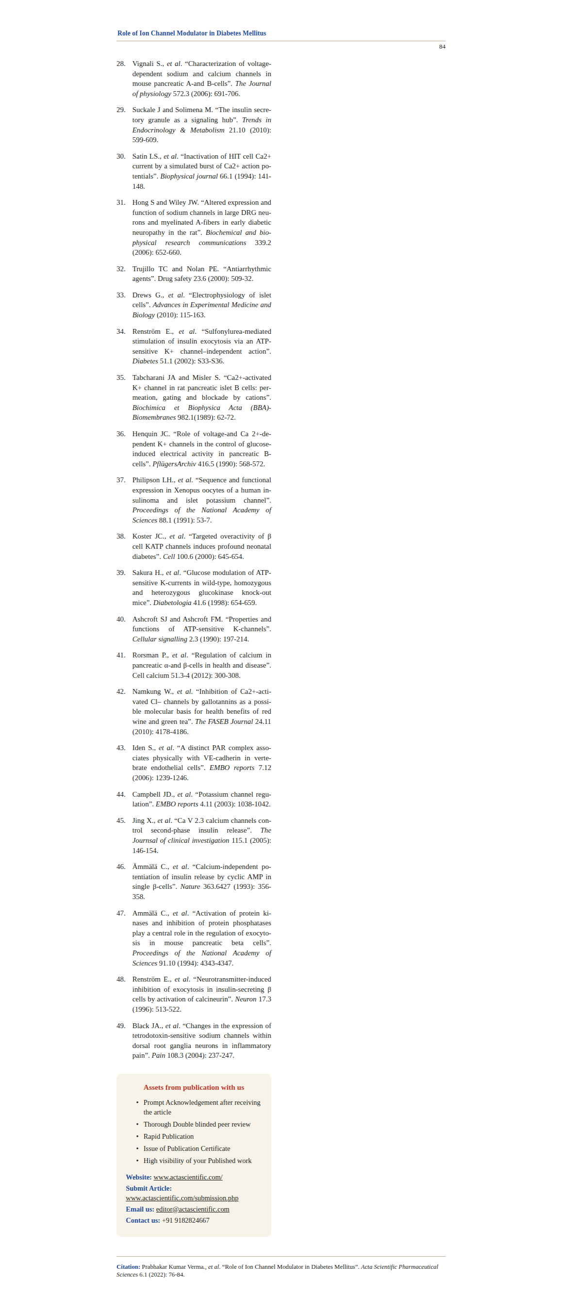Role of Ion Channel Modulator in Diabetes Mellitus
84
Vignali S., et al. “Characterization of voltage-dependent sodium and calcium channels in mouse pancreatic A-and B-cells”. The Journal of physiology 572.3 (2006): 691-706.
Suckale J and Solimena M. “The insulin secretory granule as a signaling hub”. Trends in Endocrinology & Metabolism 21.10 (2010): 599-609.
Satin LS., et al. “Inactivation of HIT cell Ca2+ current by a simulated burst of Ca2+ action potentials”. Biophysical journal 66.1 (1994): 141-148.
Hong S and Wiley JW. “Altered expression and function of sodium channels in large DRG neurons and myelinated A-fibers in early diabetic neuropathy in the rat”. Biochemical and biophysical research communications 339.2 (2006): 652-660.
Trujillo TC and Nolan PE. “Antiarrhythmic agents”. Drug safety 23.6 (2000): 509-32.
Drews G., et al. “Electrophysiology of islet cells”. Advances in Experimental Medicine and Biology (2010): 115-163.
Renström E., et al. “Sulfonylurea-mediated stimulation of insulin exocytosis via an ATP-sensitive K+ channel–independent action”. Diabetes 51.1 (2002): S33-S36.
Tabcharani JA and Misler S. “Ca2+-activated K+ channel in rat pancreatic islet B cells: permeation, gating and blockade by cations”. Biochimica et Biophysica Acta (BBA)-Biomembranes 982.1(1989): 62-72.
Henquin JC. “Role of voltage-and Ca 2+-dependent K+ channels in the control of glucose-induced electrical activity in pancreatic B-cells”. PflügersArchiv 416.5 (1990): 568-572.
Philipson LH., et al. “Sequence and functional expression in Xenopus oocytes of a human insulinoma and islet potassium channel”. Proceedings of the National Academy of Sciences 88.1 (1991): 53-7.
Koster JC., et al. “Targeted overactivity of β cell KATP channels induces profound neonatal diabetes”. Cell 100.6 (2000): 645-654.
Sakura H., et al. “Glucose modulation of ATP-sensitive K-currents in wild-type, homozygous and heterozygous glucokinase knock-out mice”. Diabetologia 41.6 (1998): 654-659.
Ashcroft SJ and Ashcroft FM. “Properties and functions of ATP-sensitive K-channels”. Cellular signalling 2.3 (1990): 197-214.
Rorsman P., et al. “Regulation of calcium in pancreatic α-and β-cells in health and disease”. Cell calcium 51.3-4 (2012): 300-308.
Namkung W., et al. “Inhibition of Ca2+-activated Cl– channels by gallotannins as a possible molecular basis for health benefits of red wine and green tea”. The FASEB Journal 24.11 (2010): 4178-4186.
Iden S., et al. “A distinct PAR complex associates physically with VE-cadherin in vertebrate endothelial cells”. EMBO reports 7.12 (2006): 1239-1246.
Campbell JD., et al. “Potassium channel regulation”. EMBO reports 4.11 (2003): 1038-1042.
Jing X., et al. “Ca V 2.3 calcium channels control second-phase insulin release”. The Journsal of clinical investigation 115.1 (2005): 146-154.
Ämmälä C., et al. “Calcium-independent potentiation of insulin release by cyclic AMP in single β-cells”. Nature 363.6427 (1993): 356-358.
Ammälä C., et al. “Activation of protein kinases and inhibition of protein phosphatases play a central role in the regulation of exocytosis in mouse pancreatic beta cells”. Proceedings of the National Academy of Sciences 91.10 (1994): 4343-4347.
Renström E., et al. “Neurotransmitter-induced inhibition of exocytosis in insulin-secreting β cells by activation of calcineurin”. Neuron 17.3 (1996): 513-522.
Black JA., et al. “Changes in the expression of tetrodotoxin-sensitive sodium channels within dorsal root ganglia neurons in inflammatory pain”. Pain 108.3 (2004): 237-247.
Assets from publication with us
Prompt Acknowledgement after receiving the article
Thorough Double blinded peer review
Rapid Publication
Issue of Publication Certificate
High visibility of your Published work
Website: www.actascientific.com/
Submit Article: www.actascientific.com/submission.php
Email us: editor@actascientific.com
Contact us: +91 9182824667
Citation: Prabhakar Kumar Verma., et al. “Role of Ion Channel Modulator in Diabetes Mellitus”. Acta Scientific Pharmaceutical Sciences 6.1 (2022): 76-84.